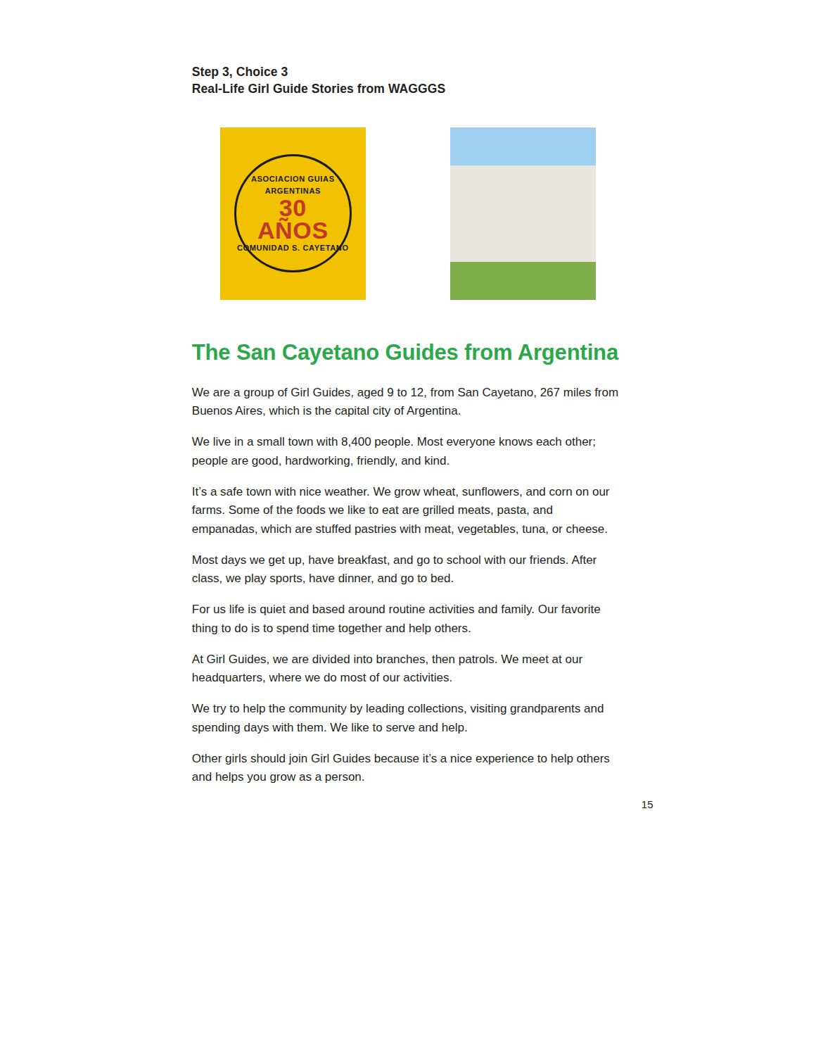Step 3, Choice 3
Real-Life Girl Guide Stories from WAGGGS
ASOCIACION GUIAS ARGENTINAS
30
AÑOS
COMUNIDAD S. CAYETANO
The San Cayetano Guides from Argentina
We are a group of Girl Guides, aged 9 to 12, from San Cayetano, 267 miles from Buenos Aires, which is the capital city of Argentina.
We live in a small town with 8,400 people. Most everyone knows each other; people are good, hardworking, friendly, and kind.
It’s a safe town with nice weather. We grow wheat, sunflowers, and corn on our farms. Some of the foods we like to eat are grilled meats, pasta, and empanadas, which are stuffed pastries with meat, vegetables, tuna, or cheese.
Most days we get up, have breakfast, and go to school with our friends. After class, we play sports, have dinner, and go to bed.
For us life is quiet and based around routine activities and family. Our favorite thing to do is to spend time together and help others.
At Girl Guides, we are divided into branches, then patrols. We meet at our headquarters, where we do most of our activities.
We try to help the community by leading collections, visiting grandparents and spending days with them. We like to serve and help.
Other girls should join Girl Guides because it’s a nice experience to help others and helps you grow as a person.
15